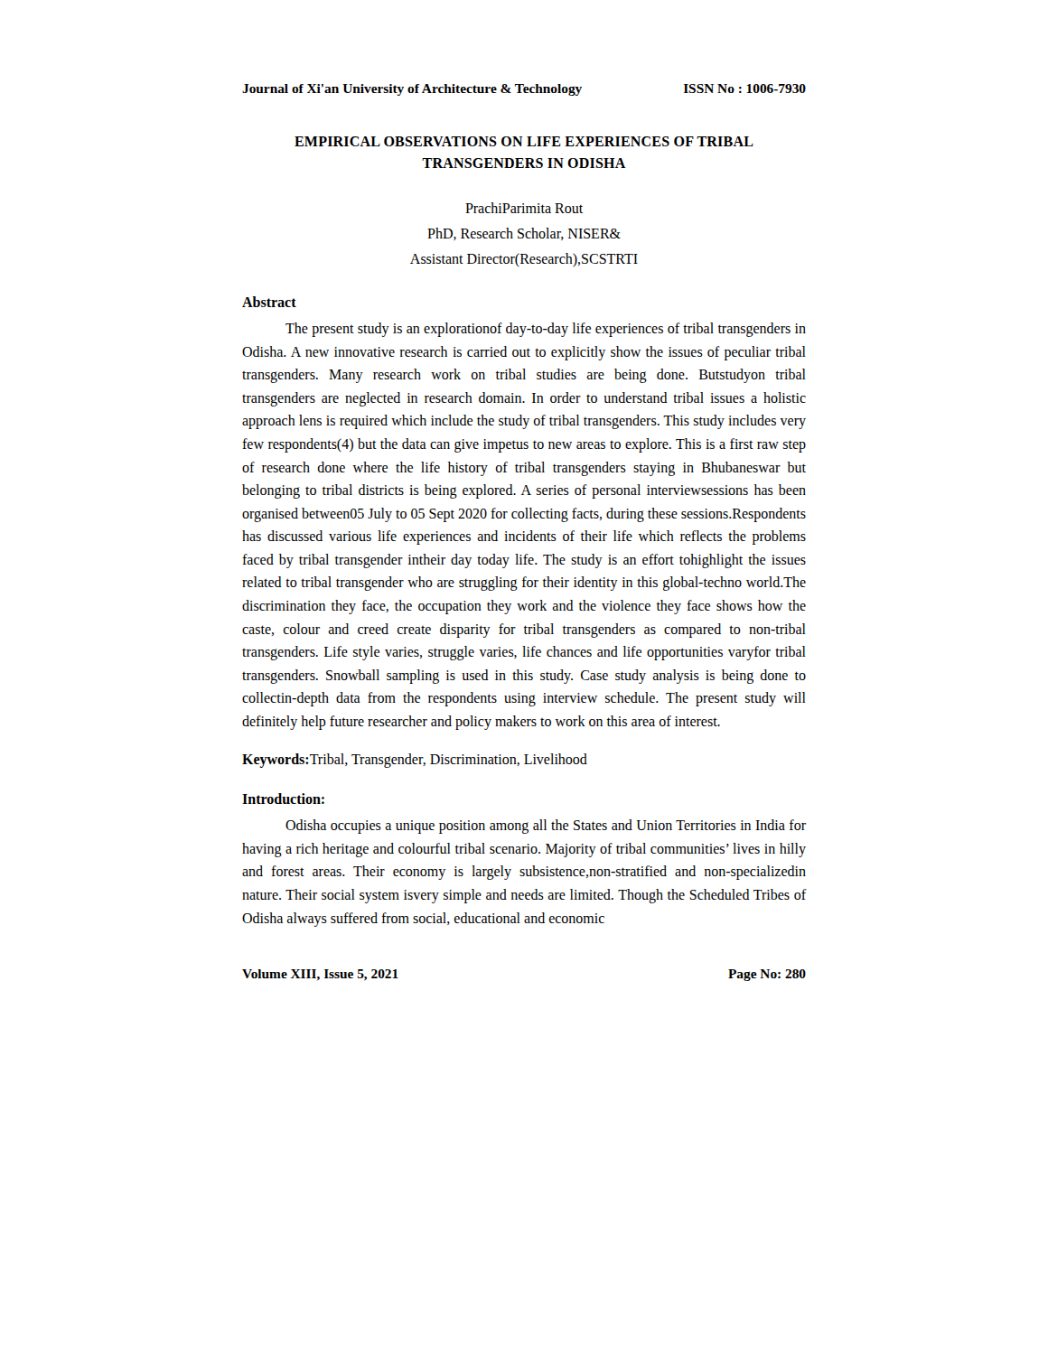Journal of Xi'an University of Architecture & Technology
ISSN No : 1006-7930
Empirical Observations on Life Experiences of Tribal
Transgenders in Odisha
PrachiParimita Rout
PhD, Research Scholar, NISER&
Assistant Director(Research),SCSTRTI
Abstract
The present study is an explorationof day-to-day life experiences of tribal transgenders in Odisha. A new innovative research is carried out to explicitly show the issues of peculiar tribal transgenders. Many research work on tribal studies are being done. Butstudyon tribal transgenders are neglected in research domain. In order to understand tribal issues a holistic approach lens is required which include the study of tribal transgenders. This study includes very few respondents(4) but the data can give impetus to new areas to explore. This is a first raw step of research done where the life history of tribal transgenders staying in Bhubaneswar but belonging to tribal districts is being explored. A series of personal interviewsessions has been organised between05 July to 05 Sept 2020 for collecting facts, during these sessions.Respondents has discussed various life experiences and incidents of their life which reflects the problems faced by tribal transgender intheir day today life. The study is an effort tohighlight the issues related to tribal transgender who are struggling for their identity in this global-techno world.The discrimination they face, the occupation they work and the violence they face shows how the caste, colour and creed create disparity for tribal transgenders as compared to non-tribal transgenders. Life style varies, struggle varies, life chances and life opportunities varyfor tribal transgenders. Snowball sampling is used in this study. Case study analysis is being done to collectin-depth data from the respondents using interview schedule. The present study will definitely help future researcher and policy makers to work on this area of interest.
Keywords: Tribal, Transgender, Discrimination, Livelihood
Introduction:
Odisha occupies a unique position among all the States and Union Territories in India for having a rich heritage and colourful tribal scenario. Majority of tribal communities’ lives in hilly and forest areas. Their economy is largely subsistence,non-stratified and non-specializedin nature. Their social system isvery simple and needs are limited. Though the Scheduled Tribes of Odisha always suffered from social, educational and economic
Volume XIII, Issue 5, 2021
Page No: 280